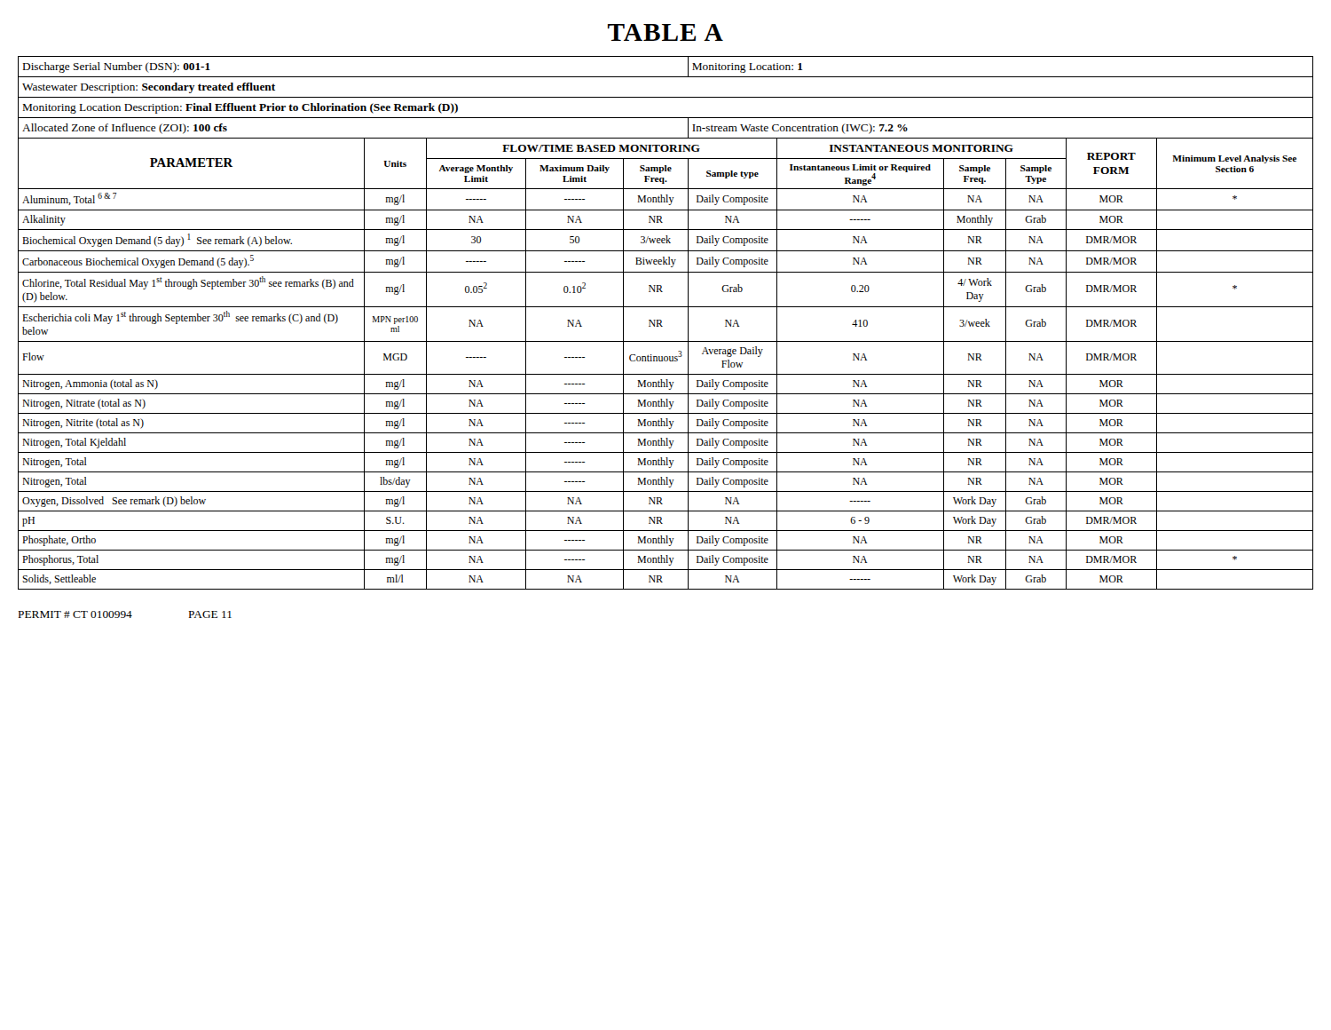TABLE A
| Discharge Serial Number (DSN): 001-1 | Monitoring Location: 1 |
| Wastewater Description: Secondary treated effluent |
| Monitoring Location Description: Final Effluent Prior to Chlorination (See Remark (D)) |
| Allocated Zone of Influence (ZOI): 100 cfs | In-stream Waste Concentration (IWC): 7.2 % |
| PARAMETER | Units | FLOW/TIME BASED MONITORING | INSTANTANEOUS MONITORING | REPORT FORM | Minimum Level Analysis See Section 6 |
| Average Monthly Limit | Maximum Daily Limit | Sample Freq. | Sample type | Instantaneous Limit or Required Range 4 | Sample Freq. | Sample Type |
| Aluminum, Total 6 & 7 | mg/l | ------ | ------ | Monthly | Daily Composite | NA | NA | NA | MOR | * |
| Alkalinity | mg/l | NA | NA | NR | NA | ------ | Monthly | Grab | MOR | |
| Biochemical Oxygen Demand (5 day) 1 See remark (A) below. | mg/l | 30 | 50 | 3/week | Daily Composite | NA | NR | NA | DMR/MOR | |
| Carbonaceous Biochemical Oxygen Demand (5 day). 5 | mg/l | ------ | ------ | Biweekly | Daily Composite | NA | NR | NA | DMR/MOR | |
| Chlorine, Total Residual May 1 st through September 30 th see remarks (B) and (D) below. | mg/l | 0.05 2 | 0.10 2 | NR | Grab | 0.20 | 4/ Work Day | Grab | DMR/MOR | * |
| Escherichia coli May 1 st through September 30 th see remarks (C) and (D) below | MPN per100 ml | NA | NA | NR | NA | 410 | 3/week | Grab | DMR/MOR | |
| Flow | MGD | ------ | ------ | Continuous 3 | Average Daily Flow | NA | NR | NA | DMR/MOR | |
| Nitrogen, Ammonia (total as N) | mg/l | NA | ------ | Monthly | Daily Composite | NA | NR | NA | MOR | |
| Nitrogen, Nitrate (total as N) | mg/l | NA | ------ | Monthly | Daily Composite | NA | NR | NA | MOR | |
| Nitrogen, Nitrite (total as N) | mg/l | NA | ------ | Monthly | Daily Composite | NA | NR | NA | MOR | |
| Nitrogen, Total Kjeldahl | mg/l | NA | ------ | Monthly | Daily Composite | NA | NR | NA | MOR | |
| Nitrogen, Total | mg/l | NA | ------ | Monthly | Daily Composite | NA | NR | NA | MOR | |
| Nitrogen, Total | lbs/day | NA | ------ | Monthly | Daily Composite | NA | NR | NA | MOR | |
| Oxygen, Dissolved See remark (D) below | mg/l | NA | NA | NR | NA | ------ | Work Day | Grab | MOR | |
| pH | S.U. | NA | NA | NR | NA | 6 - 9 | Work Day | Grab | DMR/MOR | |
| Phosphate, Ortho | mg/l | NA | ------ | Monthly | Daily Composite | NA | NR | NA | MOR | |
| Phosphorus, Total | mg/l | NA | ------ | Monthly | Daily Composite | NA | NR | NA | DMR/MOR | * |
| Solids, Settleable | ml/l | NA | NA | NR | NA | ------ | Work Day | Grab | MOR | |
PERMIT # CT 0100994 PAGE 11